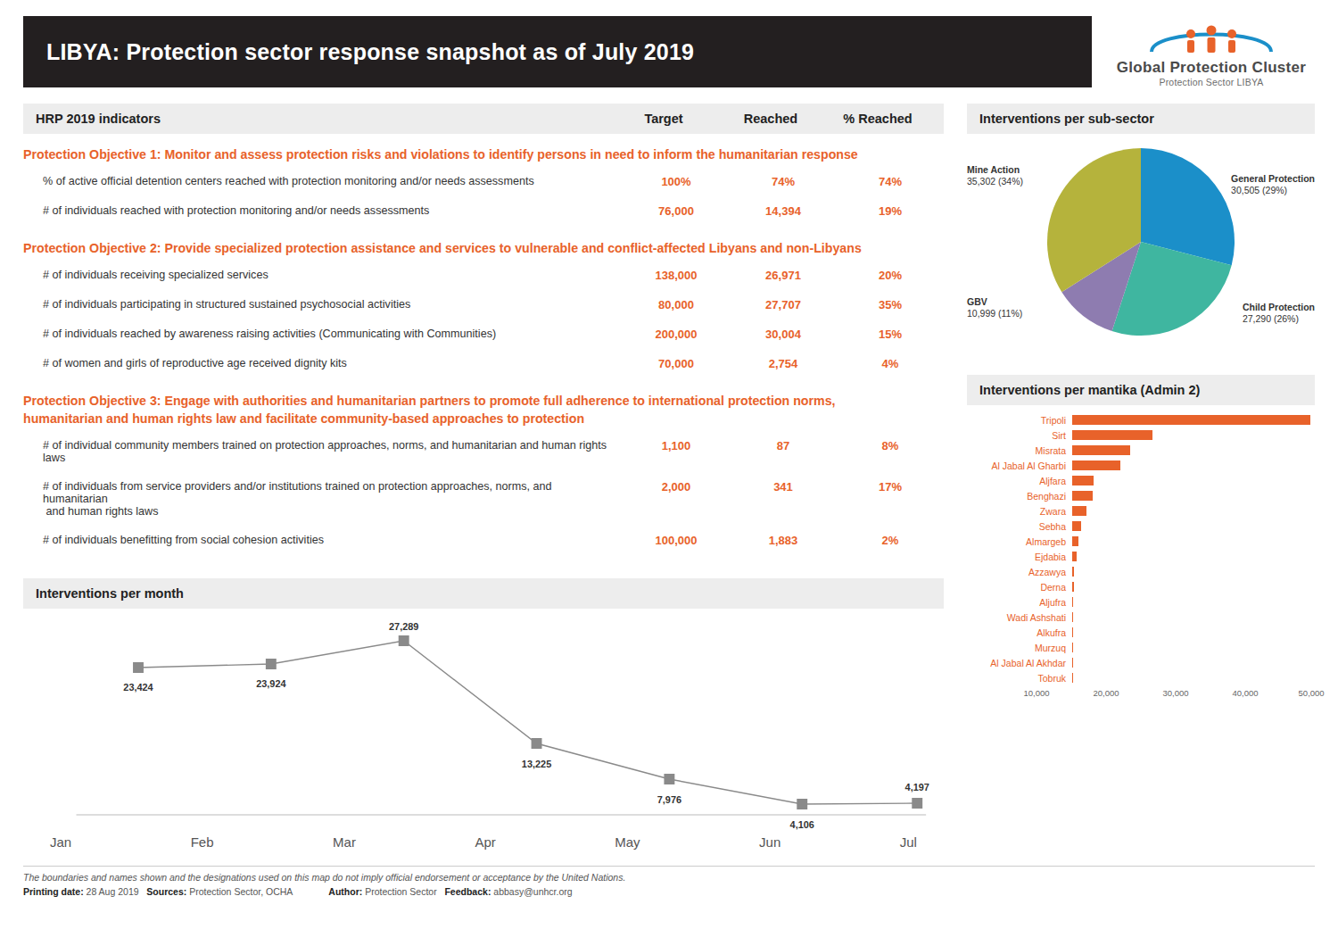LIBYA: Protection sector response snapshot as of July 2019
Global Protection Cluster
Protection Sector LIBYA
HRP 2019 indicators
Target
Reached
% Reached
Protection Objective 1: Monitor and assess protection risks and violations to identify persons in need to inform the humanitarian response
| % of active official detention centers reached with protection monitoring and/or needs assessments | 100% | 74% | 74% |
| # of individuals reached with protection monitoring and/or needs assessments | 76,000 | 14,394 | 19% |
Protection Objective 2: Provide specialized protection assistance and services to vulnerable and conflict-affected Libyans and non-Libyans
| # of individuals receiving specialized services | 138,000 | 26,971 | 20% |
| # of individuals participating in structured sustained psychosocial activities | 80,000 | 27,707 | 35% |
| # of individuals reached by awareness raising activities (Communicating with Communities) | 200,000 | 30,004 | 15% |
| # of women and girls of reproductive age received dignity kits | 70,000 | 2,754 | 4% |
Protection Objective 3: Engage with authorities and humanitarian partners to promote full adherence to international protection norms,
humanitarian and human rights law and facilitate community-based approaches to protection
| # of individual community members trained on protection approaches, norms, and humanitarian and human rights laws | 1,100 | 87 | 8% |
| # of individuals from service providers and/or institutions trained on protection approaches, norms, and humanitarian and human rights laws | 2,000 | 341 | 17% |
| # of individuals benefitting from social cohesion activities | 100,000 | 1,883 | 2% |
Interventions per month
23,424 23,924 27,289 13,225 7,976 4,106 4,197
Jan
Feb
Mar
Apr
May
Jun
Jul
Interventions per sub-sector
Mine Action35,302 (34%)
General Protection30,505 (29%)
Child Protection27,290 (26%)
GBV10,999 (11%)
Interventions per mantika (Admin 2)
Tripoli
Sirt
Misrata
Al Jabal Al Gharbi
Aljfara
Benghazi
Zwara
Sebha
Almargeb
Ejdabia
Azzawya
Derna
Aljufra
Wadi Ashshati
Alkufra
Murzuq
Al Jabal Al Akhdar
Tobruk
10,000 20,000 30,000 40,000 50,000
The boundaries and names shown and the designations used on this map do not imply official endorsement or acceptance by the United Nations.
Printing date: 28 Aug 2019 Sources: Protection Sector, OCHA
Author: Protection Sector Feedback: abbasy@unhcr.org